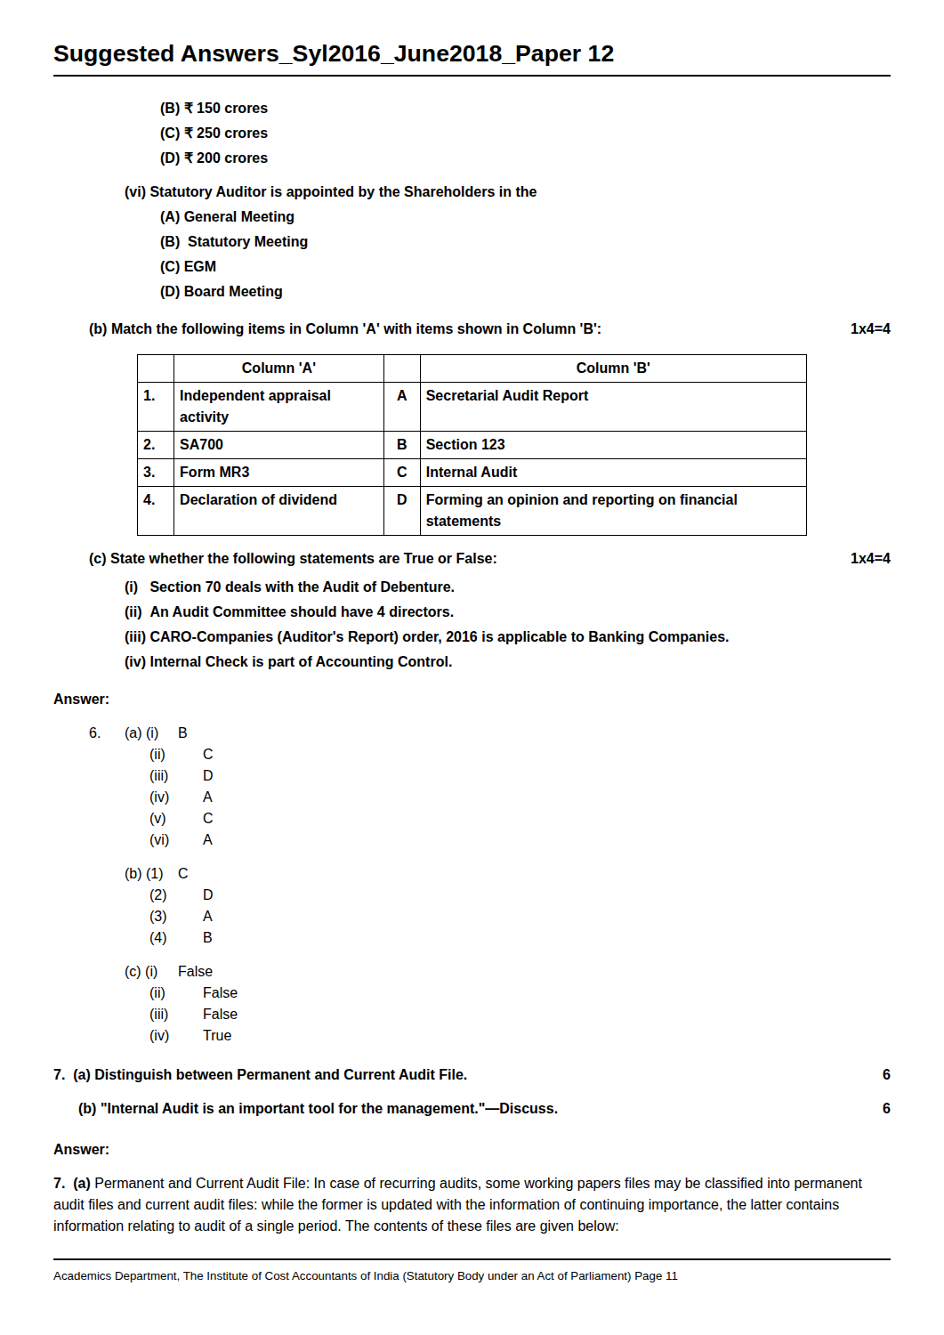Suggested Answers_Syl2016_June2018_Paper 12
(B) ₹ 150 crores
(C) ₹ 250 crores
(D) ₹ 200 crores
(vi) Statutory Auditor is appointed by the Shareholders in the
(A) General Meeting
(B) Statutory Meeting
(C) EGM
(D) Board Meeting
1x4=4
(b) Match the following items in Column 'A' with items shown in Column 'B':
| | Column 'A' | | Column 'B' |
| --- | --- | --- | --- |
| 1. | Independent appraisal activity | A | Secretarial Audit Report |
| 2. | SA700 | B | Section 123 |
| 3. | Form MR3 | C | Internal Audit |
| 4. | Declaration of dividend | D | Forming an opinion and reporting on financial statements |
1x4=4
(c) State whether the following statements are True or False:
(i) Section 70 deals with the Audit of Debenture.
(ii) An Audit Committee should have 4 directors.
(iii) CARO-Companies (Auditor's Report) order, 2016 is applicable to Banking Companies.
(iv) Internal Check is part of Accounting Control.
Answer:
6.(a) (i) B
(ii) C
(iii) D
(iv) A
(v) C
(vi) A
(b) (1) C
(2) D
(3) A
(4) B
(c) (i) False
(ii) False
(iii) False
(iv) True
6
7. (a) Distinguish between Permanent and Current Audit File.
6
(b) "Internal Audit is an important tool for the management."—Discuss.
Answer:
7. (a) Permanent and Current Audit File: In case of recurring audits, some working papers files may be classified into permanent audit files and current audit files: while the former is updated with the information of continuing importance, the latter contains information relating to audit of a single period. The contents of these files are given below:
Academics Department, The Institute of Cost Accountants of India (Statutory Body under an Act of Parliament) Page 11